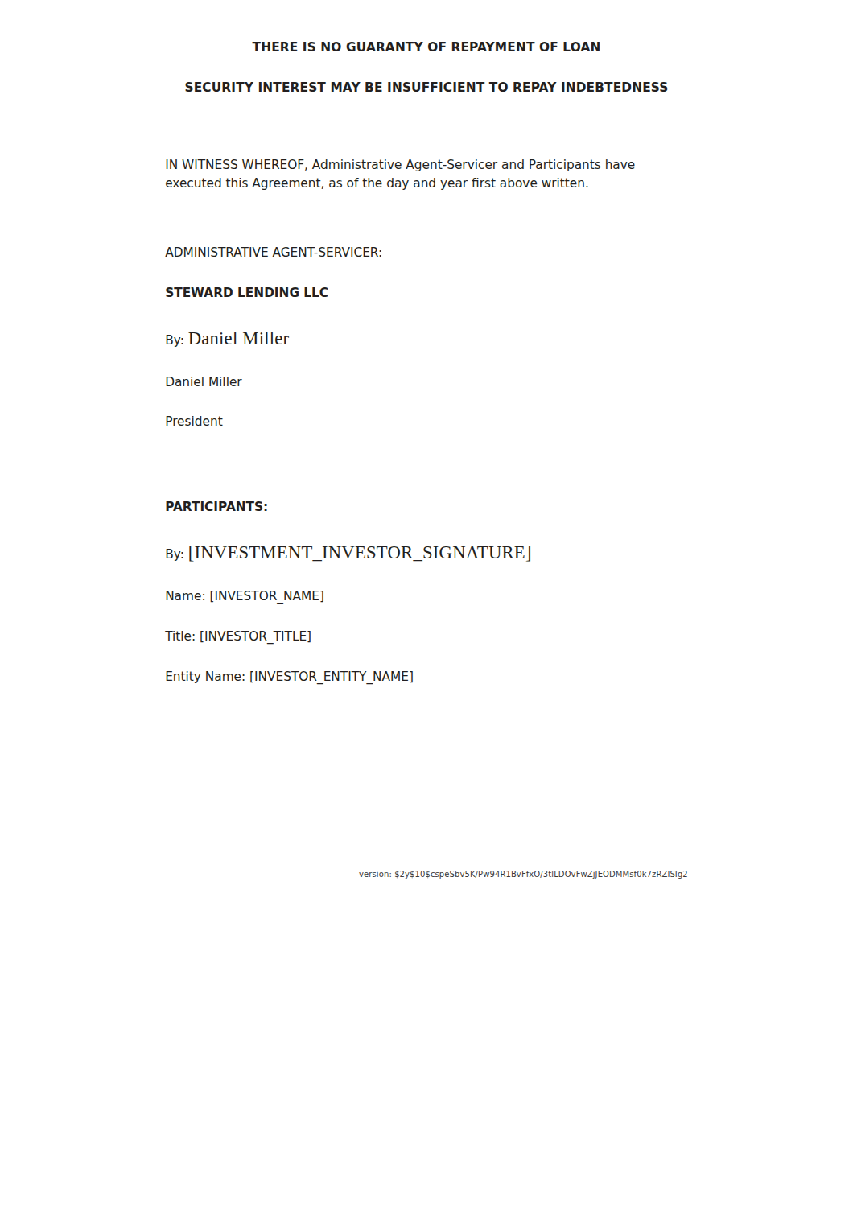THERE IS NO GUARANTY OF REPAYMENT OF LOAN
SECURITY INTEREST MAY BE INSUFFICIENT TO REPAY INDEBTEDNESS
IN WITNESS WHEREOF, Administrative Agent-Servicer and Participants have executed this Agreement, as of the day and year first above written.
ADMINISTRATIVE AGENT-SERVICER:
STEWARD LENDING LLC
By: Daniel Miller
Daniel Miller
President
PARTICIPANTS:
By: [INVESTMENT_INVESTOR_SIGNATURE]
Name: [INVESTOR_NAME]
Title: [INVESTOR_TITLE]
Entity Name: [INVESTOR_ENTITY_NAME]
version: $2y$10$cspeSbv5K/Pw94R1BvFfxO/3tlLDOvFwZjJEODMMsf0k7zRZISIg2